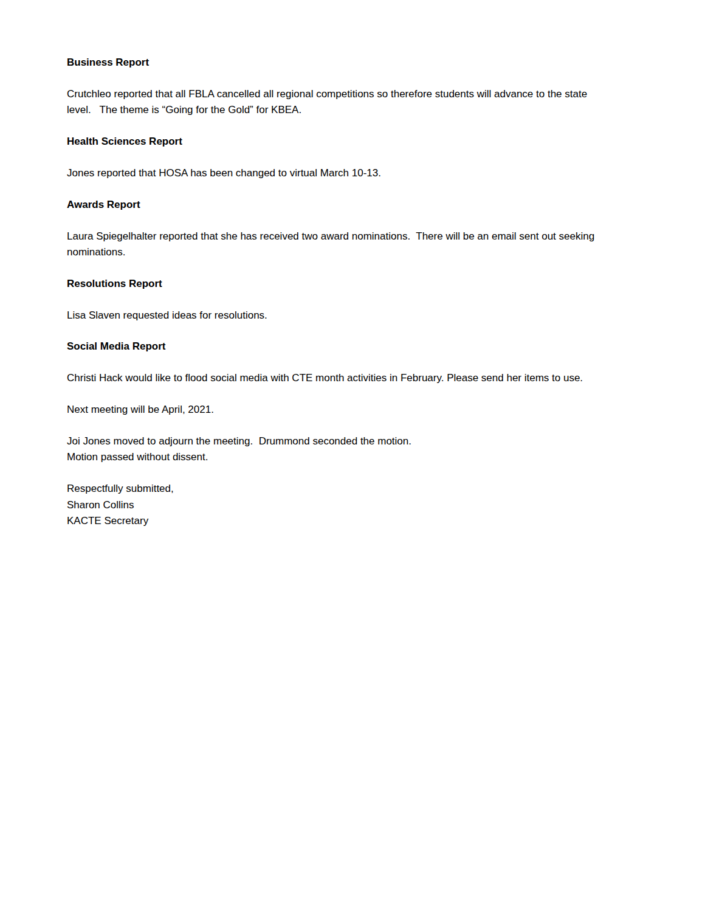Business Report
Crutchleo reported that all FBLA cancelled all regional competitions so therefore students will advance to the state level. The theme is “Going for the Gold” for KBEA.
Health Sciences Report
Jones reported that HOSA has been changed to virtual March 10-13.
Awards Report
Laura Spiegelhalter reported that she has received two award nominations. There will be an email sent out seeking nominations.
Resolutions Report
Lisa Slaven requested ideas for resolutions.
Social Media Report
Christi Hack would like to flood social media with CTE month activities in February. Please send her items to use.
Next meeting will be April, 2021.
Joi Jones moved to adjourn the meeting. Drummond seconded the motion.
Motion passed without dissent.
Respectfully submitted,
Sharon Collins
KACTE Secretary